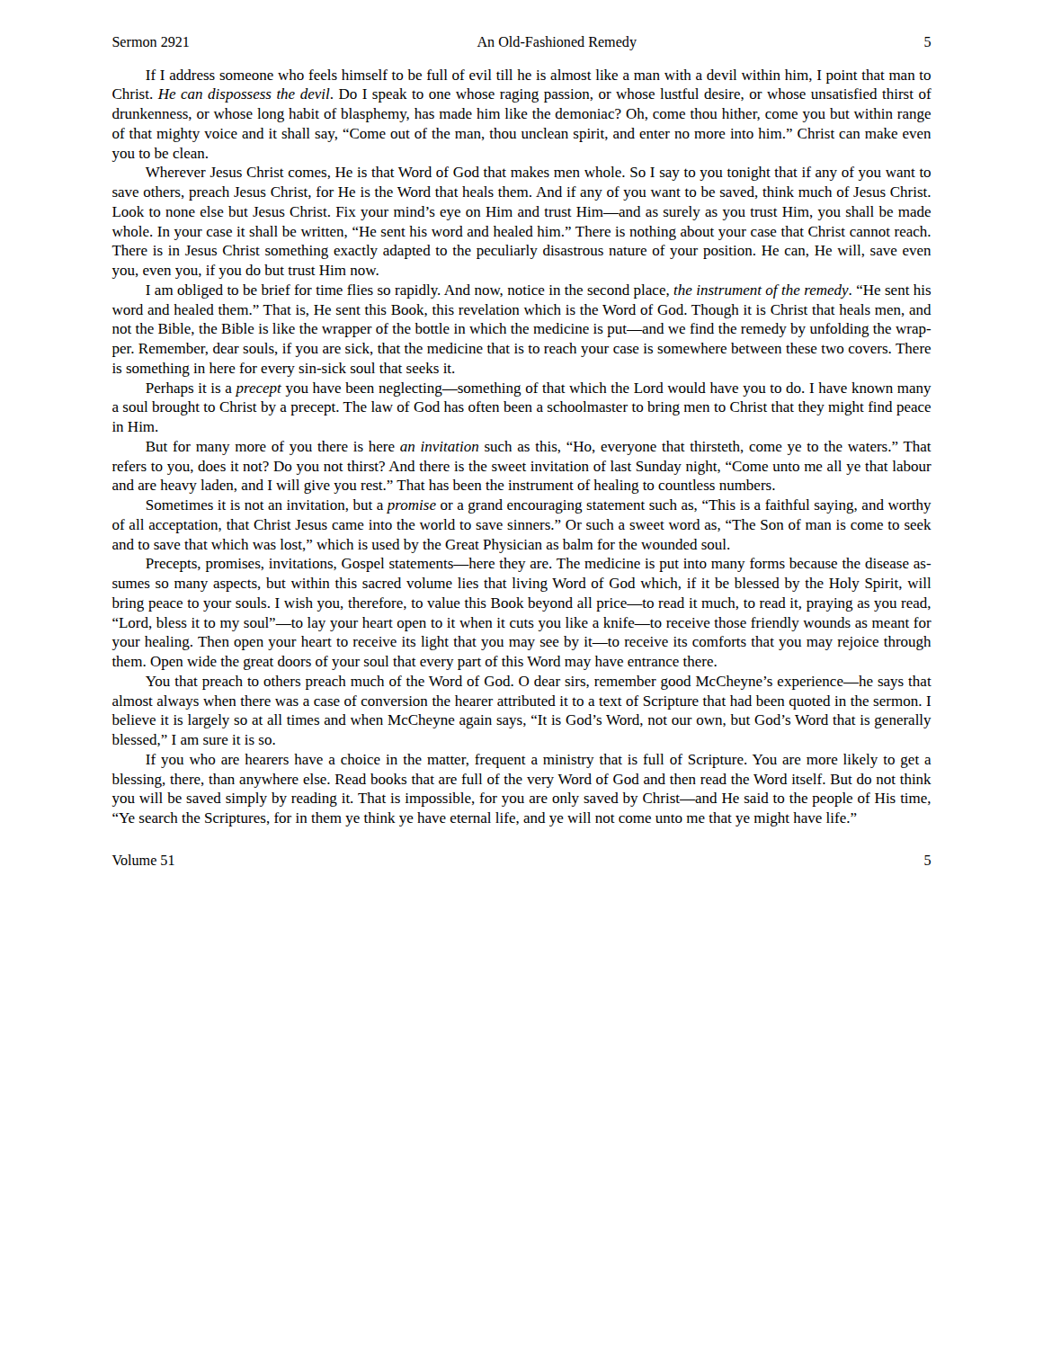Sermon 2921 An Old-Fashioned Remedy 5
If I address someone who feels himself to be full of evil till he is almost like a man with a devil within him, I point that man to Christ. He can dispossess the devil. Do I speak to one whose raging passion, or whose lustful desire, or whose unsatisfied thirst of drunkenness, or whose long habit of blasphemy, has made him like the demoniac? Oh, come thou hither, come you but within range of that mighty voice and it shall say, “Come out of the man, thou unclean spirit, and enter no more into him.” Christ can make even you to be clean.
Wherever Jesus Christ comes, He is that Word of God that makes men whole. So I say to you tonight that if any of you want to save others, preach Jesus Christ, for He is the Word that heals them. And if any of you want to be saved, think much of Jesus Christ. Look to none else but Jesus Christ. Fix your mind’s eye on Him and trust Him—and as surely as you trust Him, you shall be made whole. In your case it shall be written, “He sent his word and healed him.” There is nothing about your case that Christ cannot reach. There is in Jesus Christ something exactly adapted to the peculiarly disastrous nature of your position. He can, He will, save even you, even you, if you do but trust Him now.
I am obliged to be brief for time flies so rapidly. And now, notice in the second place, the instrument of the remedy. “He sent his word and healed them.” That is, He sent this Book, this revelation which is the Word of God. Though it is Christ that heals men, and not the Bible, the Bible is like the wrapper of the bottle in which the medicine is put—and we find the remedy by unfolding the wrapper. Remember, dear souls, if you are sick, that the medicine that is to reach your case is somewhere between these two covers. There is something in here for every sin-sick soul that seeks it.
Perhaps it is a precept you have been neglecting—something of that which the Lord would have you to do. I have known many a soul brought to Christ by a precept. The law of God has often been a schoolmaster to bring men to Christ that they might find peace in Him.
But for many more of you there is here an invitation such as this, “Ho, everyone that thirsteth, come ye to the waters.” That refers to you, does it not? Do you not thirst? And there is the sweet invitation of last Sunday night, “Come unto me all ye that labour and are heavy laden, and I will give you rest.” That has been the instrument of healing to countless numbers.
Sometimes it is not an invitation, but a promise or a grand encouraging statement such as, “This is a faithful saying, and worthy of all acceptation, that Christ Jesus came into the world to save sinners.” Or such a sweet word as, “The Son of man is come to seek and to save that which was lost,” which is used by the Great Physician as balm for the wounded soul.
Precepts, promises, invitations, Gospel statements—here they are. The medicine is put into many forms because the disease assumes so many aspects, but within this sacred volume lies that living Word of God which, if it be blessed by the Holy Spirit, will bring peace to your souls. I wish you, therefore, to value this Book beyond all price—to read it much, to read it, praying as you read, “Lord, bless it to my soul”—to lay your heart open to it when it cuts you like a knife—to receive those friendly wounds as meant for your healing. Then open your heart to receive its light that you may see by it—to receive its comforts that you may rejoice through them. Open wide the great doors of your soul that every part of this Word may have entrance there.
You that preach to others preach much of the Word of God. O dear sirs, remember good McCheyne’s experience—he says that almost always when there was a case of conversion the hearer attributed it to a text of Scripture that had been quoted in the sermon. I believe it is largely so at all times and when McCheyne again says, “It is God’s Word, not our own, but God’s Word that is generally blessed,” I am sure it is so.
If you who are hearers have a choice in the matter, frequent a ministry that is full of Scripture. You are more likely to get a blessing, there, than anywhere else. Read books that are full of the very Word of God and then read the Word itself. But do not think you will be saved simply by reading it. That is impossible, for you are only saved by Christ—and He said to the people of His time, “Ye search the Scriptures, for in them ye think ye have eternal life, and ye will not come unto me that ye might have life.”
Volume 51 5